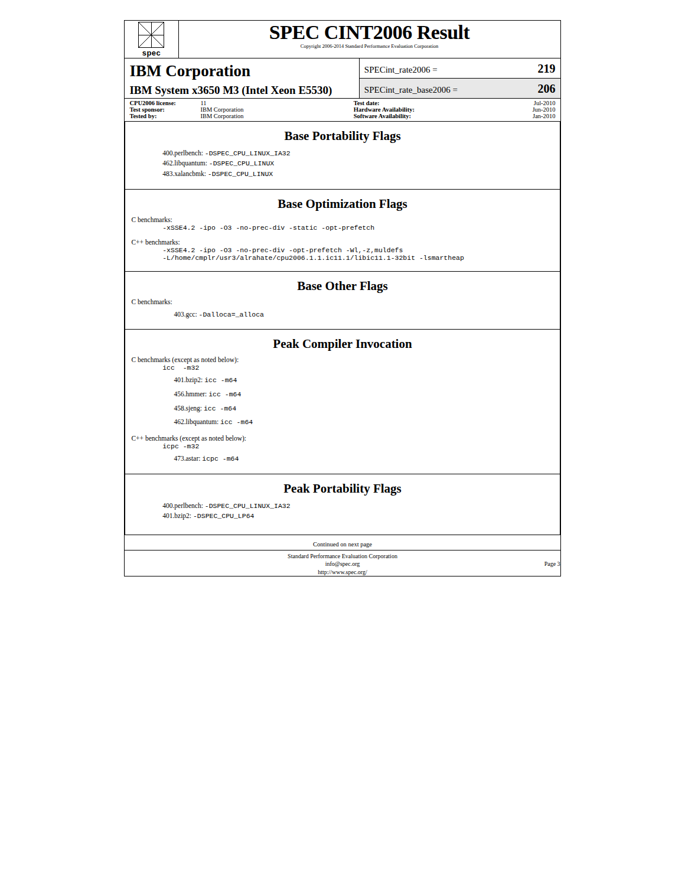spec
SPEC CINT2006 Result
Copyright 2006-2014 Standard Performance Evaluation Corporation
IBM Corporation IBM System x3650 M3 (Intel Xeon E5530)
SPECint_rate2006 = 219
SPECint_rate_base2006 = 206
CPU2006 license: 11
Test sponsor: IBM Corporation
Tested by: IBM Corporation
Test date: Jul-2010
Hardware Availability: Jun-2010
Software Availability: Jan-2010
Base Portability Flags
400.perlbench: -DSPEC_CPU_LINUX_IA32
462.libquantum: -DSPEC_CPU_LINUX
483.xalancbmk: -DSPEC_CPU_LINUX
Base Optimization Flags
C benchmarks:
-xSSE4.2 -ipo -O3 -no-prec-div -static -opt-prefetch
C++ benchmarks:
-xSSE4.2 -ipo -O3 -no-prec-div -opt-prefetch -Wl,-z,muldefs -L/home/cmplr/usr3/alrahate/cpu2006.1.1.ic11.1/libic11.1-32bit -lsmartheap
Base Other Flags
C benchmarks:
403.gcc: -Dalloca=_alloca
Peak Compiler Invocation
C benchmarks (except as noted below):
icc -m32
401.bzip2: icc -m64
456.hmmer: icc -m64
458.sjeng: icc -m64
462.libquantum: icc -m64
C++ benchmarks (except as noted below):
icpc -m32
473.astar: icpc -m64
Peak Portability Flags
400.perlbench: -DSPEC_CPU_LINUX_IA32
401.bzip2: -DSPEC_CPU_LP64
Continued on next page
Standard Performance Evaluation Corporation
info@spec.org
http://www.spec.org/
Page 3